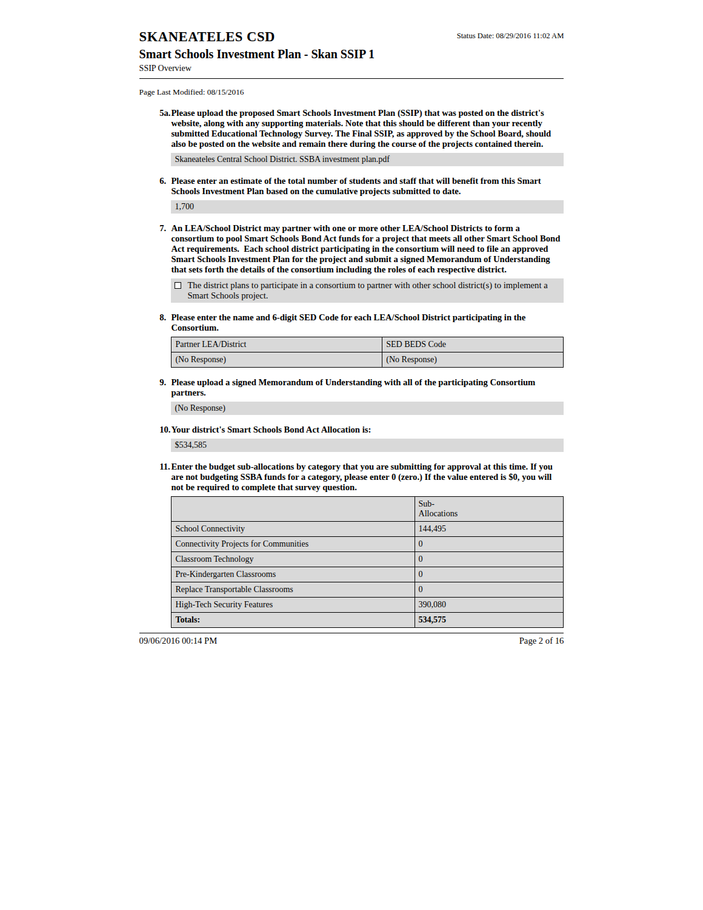Status Date: 08/29/2016 11:02 AM
SKANEATELES CSD
Smart Schools Investment Plan - Skan SSIP 1
SSIP Overview
Page Last Modified: 08/15/2016
5a.
Please upload the proposed Smart Schools Investment Plan (SSIP) that was posted on the district's website, along with any supporting materials. Note that this should be different than your recently submitted Educational Technology Survey. The Final SSIP, as approved by the School Board, should also be posted on the website and remain there during the course of the projects contained therein.
Skaneateles Central School District. SSBA investment plan.pdf
6.
Please enter an estimate of the total number of students and staff that will benefit from this Smart Schools Investment Plan based on the cumulative projects submitted to date.
1,700
7.
An LEA/School District may partner with one or more other LEA/School Districts to form a consortium to pool Smart Schools Bond Act funds for a project that meets all other Smart School Bond Act requirements. Each school district participating in the consortium will need to file an approved Smart Schools Investment Plan for the project and submit a signed Memorandum of Understanding that sets forth the details of the consortium including the roles of each respective district.
The district plans to participate in a consortium to partner with other school district(s) to implement a Smart Schools project.
8.
Please enter the name and 6-digit SED Code for each LEA/School District participating in the Consortium.
| Partner LEA/District | SED BEDS Code |
| --- | --- |
| (No Response) | (No Response) |
9.
Please upload a signed Memorandum of Understanding with all of the participating Consortium partners.
(No Response)
10.
Your district's Smart Schools Bond Act Allocation is:
$534,585
11.
Enter the budget sub-allocations by category that you are submitting for approval at this time. If you are not budgeting SSBA funds for a category, please enter 0 (zero.) If the value entered is $0, you will not be required to complete that survey question.
| | Sub- Allocations |
| School Connectivity | 144,495 |
| Connectivity Projects for Communities | 0 |
| Classroom Technology | 0 |
| Pre-Kindergarten Classrooms | 0 |
| Replace Transportable Classrooms | 0 |
| High-Tech Security Features | 390,080 |
| Totals: | 534,575 |
09/06/2016 00:14 PM Page 2 of 16